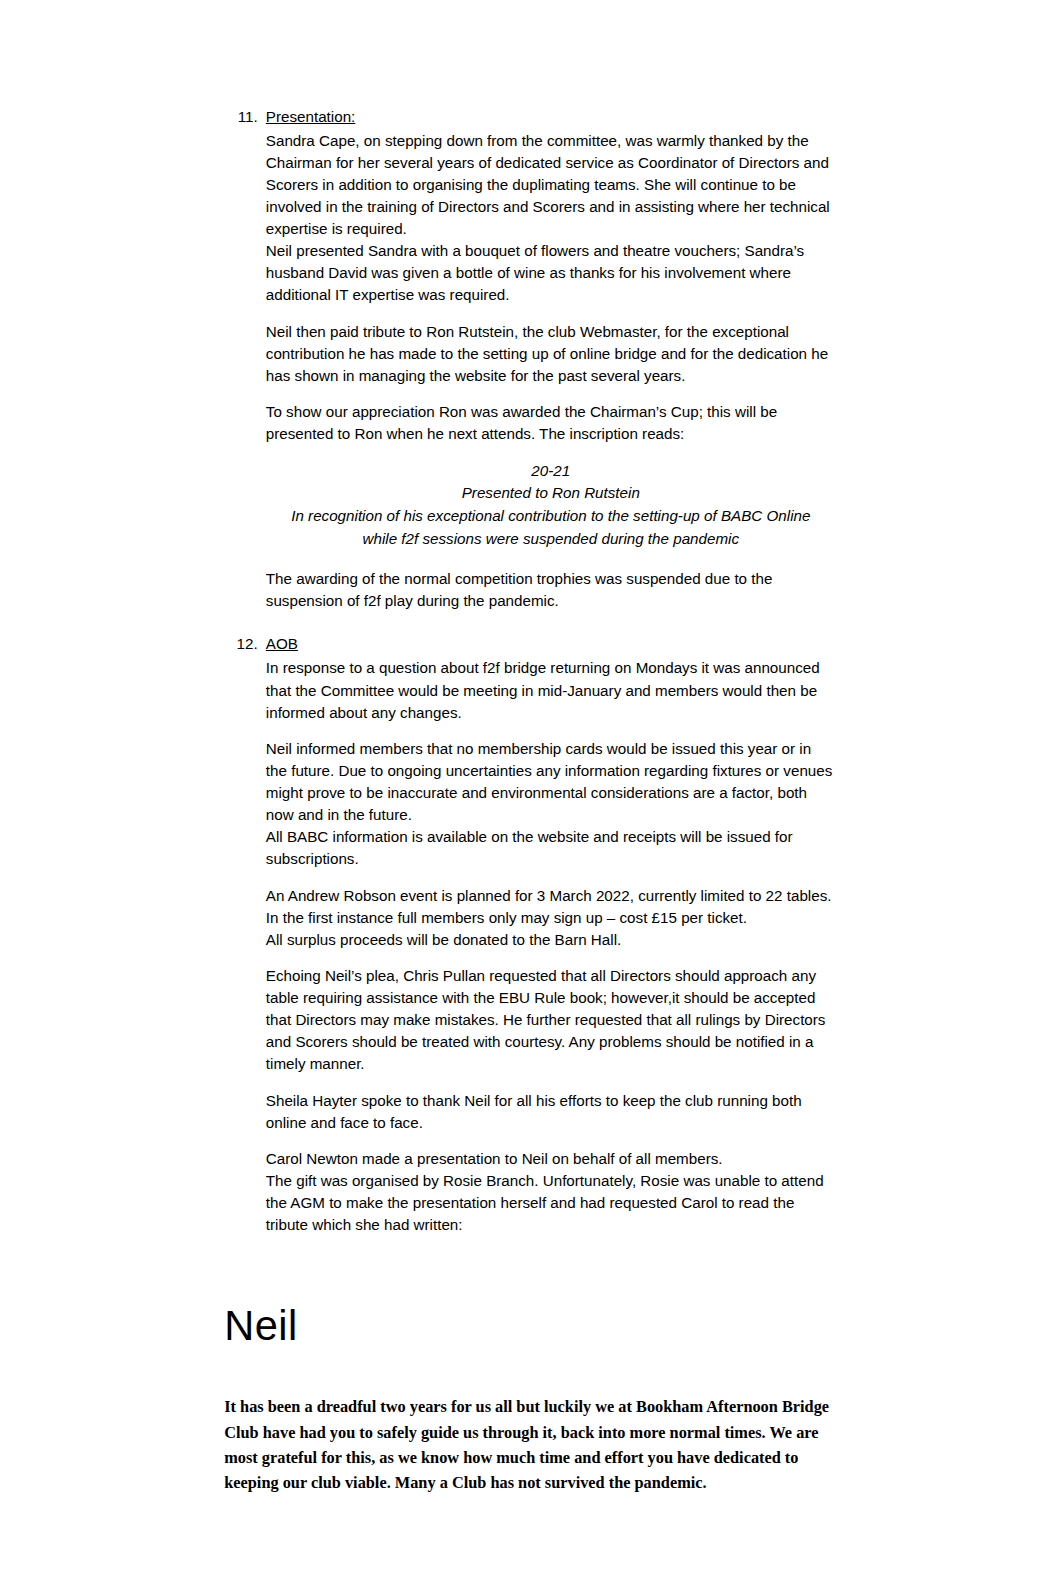11.
Presentation:
Sandra Cape, on stepping down from the committee, was warmly thanked by the Chairman for her several years of dedicated service as Coordinator of Directors and Scorers in addition to organising the duplimating teams. She will continue to be involved in the training of Directors and Scorers and in assisting where her technical expertise is required.
Neil presented Sandra with a bouquet of flowers and theatre vouchers; Sandra’s husband David was given a bottle of wine as thanks for his involvement where additional IT expertise was required.
Neil then paid tribute to Ron Rutstein, the club Webmaster, for the exceptional contribution he has made to the setting up of online bridge and for the dedication he has shown in managing the website for the past several years.
To show our appreciation Ron was awarded the Chairman’s Cup; this will be presented to Ron when he next attends. The inscription reads:
20-21
Presented to Ron Rutstein
In recognition of his exceptional contribution to the setting-up of BABC Online
while f2f sessions were suspended during the pandemic
The awarding of the normal competition trophies was suspended due to the suspension of f2f play during the pandemic.
12.
AOB
In response to a question about f2f bridge returning on Mondays it was announced that the Committee would be meeting in mid-January and members would then be informed about any changes.
Neil informed members that no membership cards would be issued this year or in the future. Due to ongoing uncertainties any information regarding fixtures or venues might prove to be inaccurate and environmental considerations are a factor, both now and in the future.
All BABC information is available on the website and receipts will be issued for subscriptions.
An Andrew Robson event is planned for 3 March 2022, currently limited to 22 tables.
In the first instance full members only may sign up – cost £15 per ticket.
All surplus proceeds will be donated to the Barn Hall.
Echoing Neil’s plea, Chris Pullan requested that all Directors should approach any table requiring assistance with the EBU Rule book; however,it should be accepted that Directors may make mistakes. He further requested that all rulings by Directors and Scorers should be treated with courtesy. Any problems should be notified in a timely manner.
Sheila Hayter spoke to thank Neil for all his efforts to keep the club running both online and face to face.
Carol Newton made a presentation to Neil on behalf of all members.
The gift was organised by Rosie Branch. Unfortunately, Rosie was unable to attend the AGM to make the presentation herself and had requested Carol to read the tribute which she had written:
Neil
It has been a dreadful two years for us all but luckily we at Bookham Afternoon Bridge Club have had you to safely guide us through it, back into more normal times. We are most grateful for this, as we know how much time and effort you have dedicated to keeping our club viable. Many a Club has not survived the pandemic.